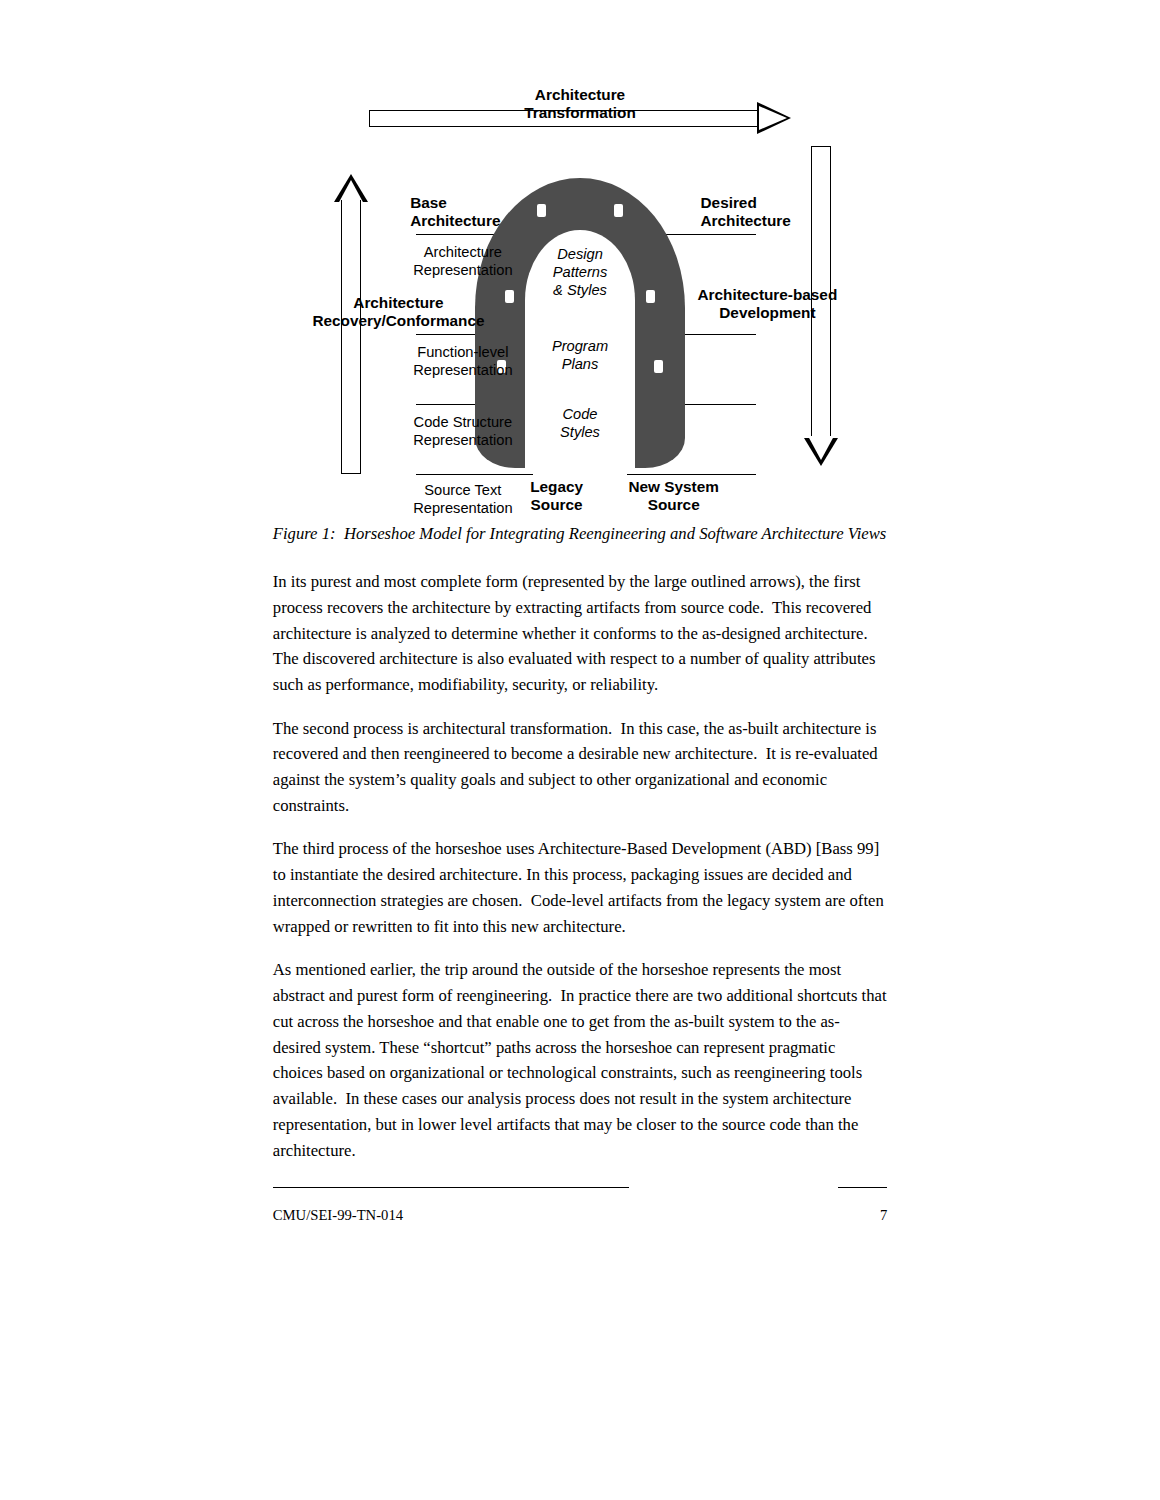Architecture
Transformation
Design
Patterns
& Styles
Program
Plans
Code
Styles
Base
Architecture
Desired
Architecture
Architecture
Recovery/Conformance
Architecture-based
Development
Legacy
Source
New System
Source
Architecture
Representation
Function-level
Representation
Code Structure
Representation
Source Text
Representation
Figure 1: Horseshoe Model for Integrating Reengineering and Software Architecture Views
In its purest and most complete form (represented by the large outlined arrows), the first process recovers the architecture by extracting artifacts from source code. This recovered architecture is analyzed to determine whether it conforms to the as-designed architecture. The discovered architecture is also evaluated with respect to a number of quality attributes such as performance, modifiability, security, or reliability.
The second process is architectural transformation. In this case, the as-built architecture is recovered and then reengineered to become a desirable new architecture. It is re-evaluated against the system’s quality goals and subject to other organizational and economic constraints.
The third process of the horseshoe uses Architecture-Based Development (ABD) [Bass 99] to instantiate the desired architecture. In this process, packaging issues are decided and interconnection strategies are chosen. Code-level artifacts from the legacy system are often wrapped or rewritten to fit into this new architecture.
As mentioned earlier, the trip around the outside of the horseshoe represents the most abstract and purest form of reengineering. In practice there are two additional shortcuts that cut across the horseshoe and that enable one to get from the as-built system to the as-desired system. These “shortcut” paths across the horseshoe can represent pragmatic choices based on organizational or technological constraints, such as reengineering tools available. In these cases our analysis process does not result in the system architecture representation, but in lower level artifacts that may be closer to the source code than the architecture.
CMU/SEI-99-TN-014 7